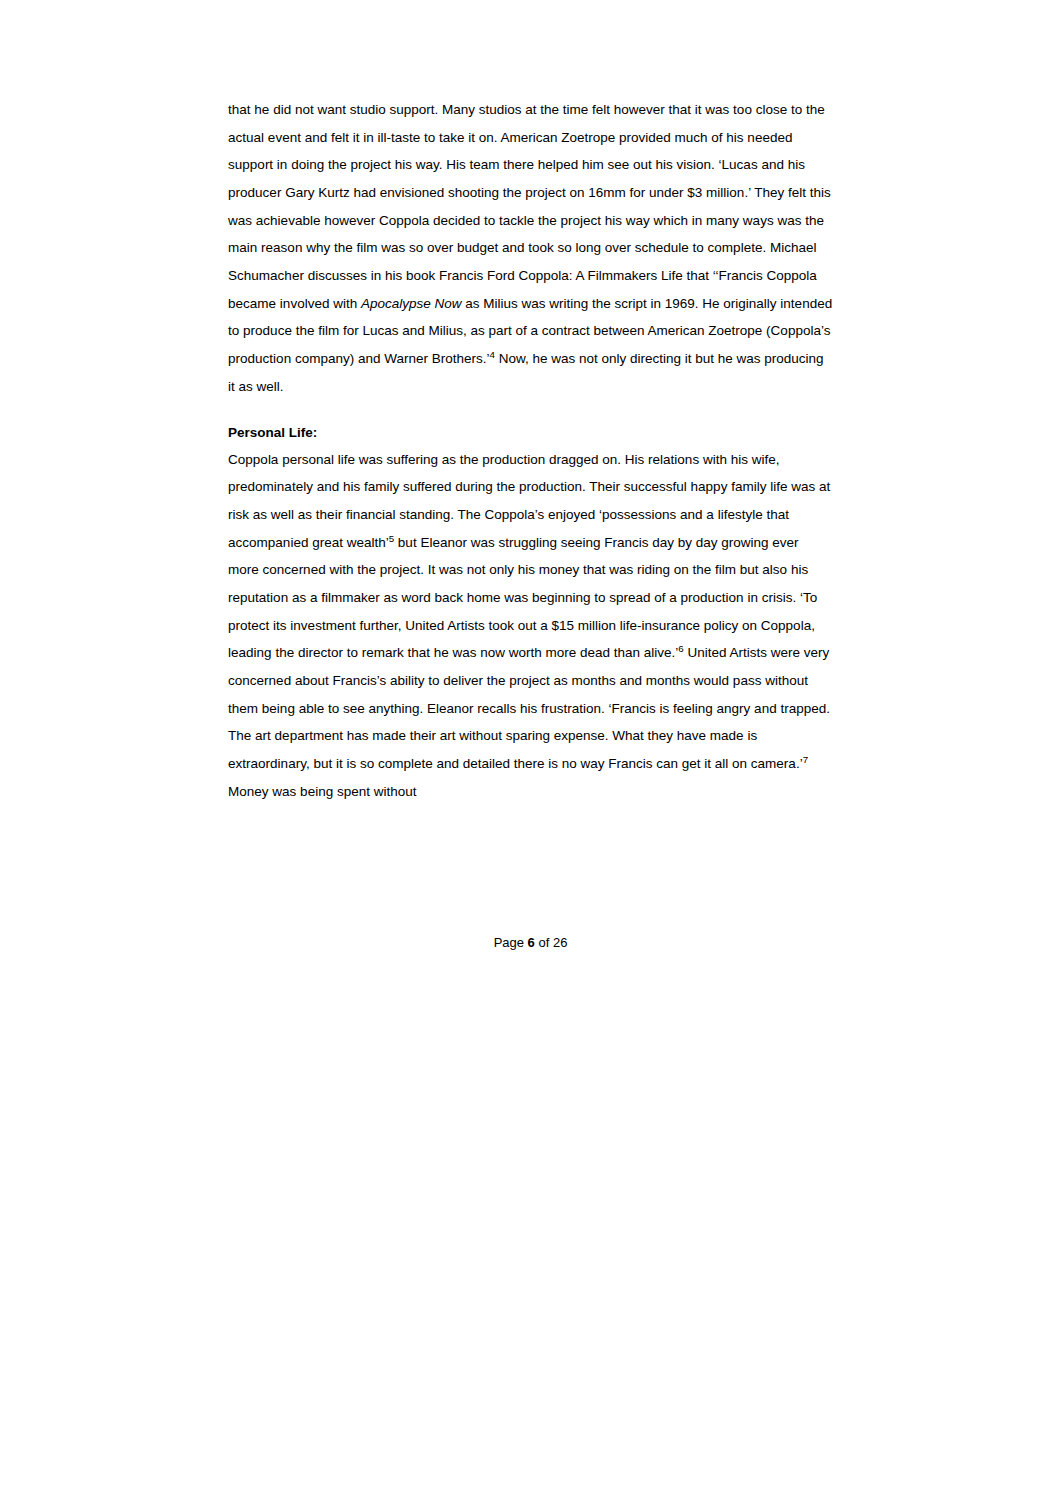that he did not want studio support. Many studios at the time felt however that it was too close to the actual event and felt it in ill-taste to take it on. American Zoetrope provided much of his needed support in doing the project his way. His team there helped him see out his vision. ‘Lucas and his producer Gary Kurtz had envisioned shooting the project on 16mm for under $3 million.’ They felt this was achievable however Coppola decided to tackle the project his way which in many ways was the main reason why the film was so over budget and took so long over schedule to complete. Michael Schumacher discusses in his book Francis Ford Coppola: A Filmmakers Life that ‘‘Francis Coppola became involved with Apocalypse Now as Milius was writing the script in 1969. He originally intended to produce the film for Lucas and Milius, as part of a contract between American Zoetrope (Coppola’s production company) and Warner Brothers.’4 Now, he was not only directing it but he was producing it as well.
Personal Life:
Coppola personal life was suffering as the production dragged on. His relations with his wife, predominately and his family suffered during the production. Their successful happy family life was at risk as well as their financial standing. The Coppola’s enjoyed ‘possessions and a lifestyle that accompanied great wealth’5 but Eleanor was struggling seeing Francis day by day growing ever more concerned with the project. It was not only his money that was riding on the film but also his reputation as a filmmaker as word back home was beginning to spread of a production in crisis. ‘To protect its investment further, United Artists took out a $15 million life-insurance policy on Coppola, leading the director to remark that he was now worth more dead than alive.’6 United Artists were very concerned about Francis’s ability to deliver the project as months and months would pass without them being able to see anything. Eleanor recalls his frustration. ‘Francis is feeling angry and trapped. The art department has made their art without sparing expense. What they have made is extraordinary, but it is so complete and detailed there is no way Francis can get it all on camera.’7 Money was being spent without
Page 6 of 26